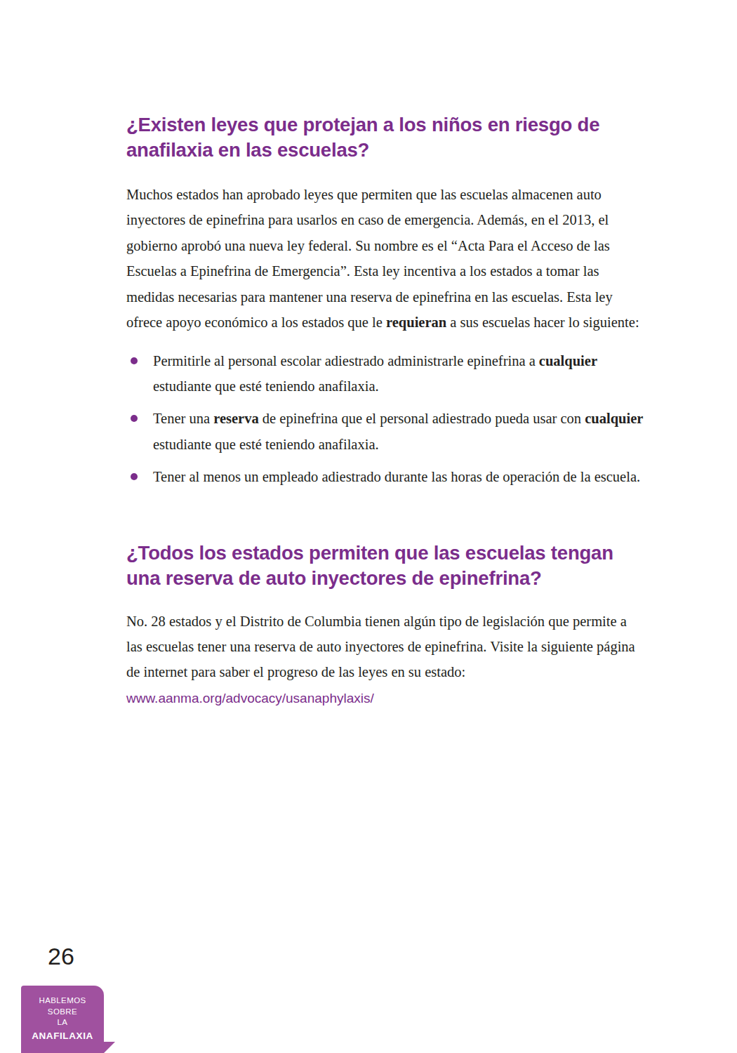¿Existen leyes que protejan a los niños en riesgo de anafilaxia en las escuelas?
Muchos estados han aprobado leyes que permiten que las escuelas almacenen auto inyectores de epinefrina para usarlos en caso de emergencia. Además, en el 2013, el gobierno aprobó una nueva ley federal. Su nombre es el “Acta Para el Acceso de las Escuelas a Epinefrina de Emergencia”. Esta ley incentiva a los estados a tomar las medidas necesarias para mantener una reserva de epinefrina en las escuelas. Esta ley ofrece apoyo económico a los estados que le requieran a sus escuelas hacer lo siguiente:
Permitirle al personal escolar adiestrado administrarle epinefrina a cualquier estudiante que esté teniendo anafilaxia.
Tener una reserva de epinefrina que el personal adiestrado pueda usar con cualquier estudiante que esté teniendo anafilaxia.
Tener al menos un empleado adiestrado durante las horas de operación de la escuela.
¿Todos los estados permiten que las escuelas tengan una reserva de auto inyectores de epinefrina?
No. 28 estados y el Distrito de Columbia tienen algún tipo de legislación que permite a las escuelas tener una reserva de auto inyectores de epinefrina. Visite la siguiente página de internet para saber el progreso de las leyes en su estado:
www.aanma.org/advocacy/usanaphylaxis/
26
HABLEMOS
SOBRE
LA
ANAFILAXIA